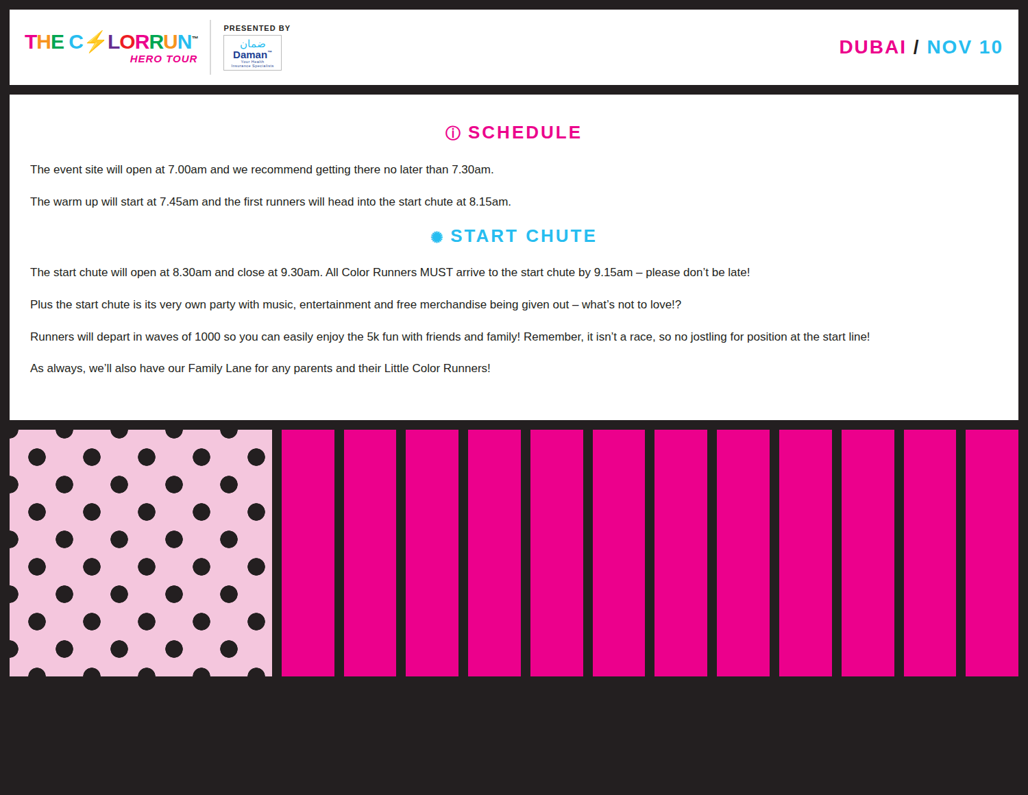THE C⚡LORRUN™
HERO TOUR
PRESENTED BY
ضمان
Daman™
Your Health
Insurance Specialists
DUBAI / NOV 10
ⓘSCHEDULE
The event site will open at 7.00am and we recommend getting there no later than 7.30am.
The warm up will start at 7.45am and the first runners will head into the start chute at 8.15am.
✺START CHUTE
The start chute will open at 8.30am and close at 9.30am. All Color Runners MUST arrive to the start chute by 9.15am – please don’t be late!
Plus the start chute is its very own party with music, entertainment and free merchandise being given out – what’s not to love!?
Runners will depart in waves of 1000 so you can easily enjoy the 5k fun with friends and family! Remember, it isn’t a race, so no jostling for position at the start line!
As always, we’ll also have our Family Lane for any parents and their Little Color Runners!